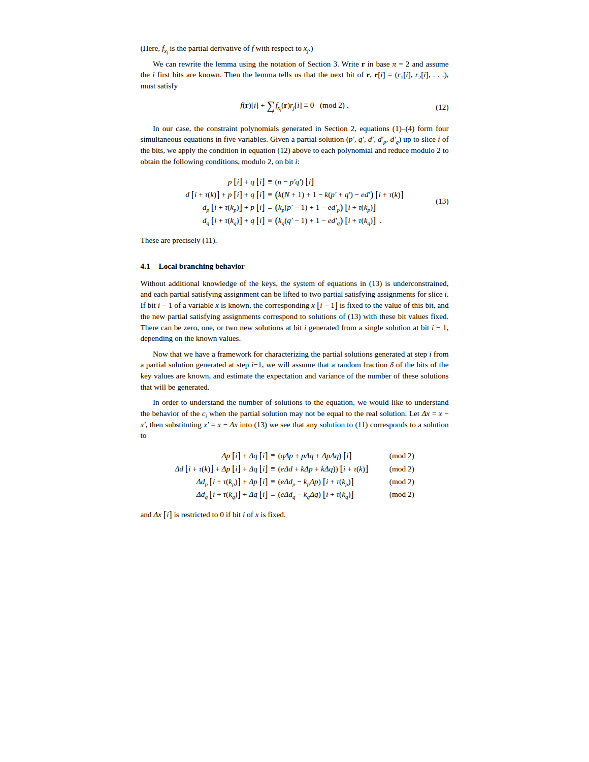(Here, fxj is the partial derivative of f with respect to xj.)
We can rewrite the lemma using the notation of Section 3. Write r in base π = 2 and assume the i first bits are known. Then the lemma tells us that the next bit of r, r[i] = (r1[i], r2[i], . . .), must satisfy
f(r)[i] + ∑j fxj(r)rj[i] ≡ 0 (mod 2) . (12)
In our case, the constraint polynomials generated in Section 2, equations (1)–(4) form four simultaneous equations in five variables. Given a partial solution (p′, q′, d′, d′p, d′q) up to slice i of the bits, we apply the condition in equation (12) above to each polynomial and reduce modulo 2 to obtain the following conditions, modulo 2, on bit i:
| p [ i ] + q [ i ] | ≡ | ( n − p′q′ ) [ i ] |
| d [ i + τ ( k ) ] + p [ i ] + q [ i ] | ≡ | ( k ( N + 1) + 1 − k ( p′ + q′ ) − ed′ ) [ i + τ ( k ) ] |
| d p [ i + τ ( k p ) ] + p [ i ] | ≡ | ( k p ( p′ − 1) + 1 − ed′ p ) [ i + τ ( k p ) ] |
| d q [ i + τ ( k q ) ] + q [ i ] | ≡ | ( k q ( q′ − 1) + 1 − ed′ q ) [ i + τ ( k q ) ] . |
(13)
These are precisely (11).
4.1 Local branching behavior
Without additional knowledge of the keys, the system of equations in (13) is underconstrained, and each partial satisfying assignment can be lifted to two partial satisfying assignments for slice i. If bit i − 1 of a variable x is known, the corresponding x [i − 1] is fixed to the value of this bit, and the new partial satisfying assignments correspond to solutions of (13) with these bit values fixed. There can be zero, one, or two new solutions at bit i generated from a single solution at bit i − 1, depending on the known values.
Now that we have a framework for characterizing the partial solutions generated at step i from a partial solution generated at step i−1, we will assume that a random fraction δ of the bits of the key values are known, and estimate the expectation and variance of the number of these solutions that will be generated.
In order to understand the number of solutions to the equation, we would like to understand the behavior of the ci when the partial solution may not be equal to the real solution. Let Δx = x − x′, then substituting x′ = x − Δx into (13) we see that any solution to (11) corresponds to a solution to
| Δp [ i ] + Δq [ i ] | ≡ | ( qΔp + pΔq + ΔpΔq ) [ i ] | (mod 2) |
| Δd [ i + τ ( k ) ] + Δp [ i ] + Δq [ i ] | ≡ | ( eΔd + kΔp + kΔq )) [ i + τ ( k ) ] | (mod 2) |
| Δd p [ i + τ ( k p ) ] + Δp [ i ] | ≡ | ( eΔd p − k p Δp ) [ i + τ ( k p ) ] | (mod 2) |
| Δd q [ i + τ ( k q ) ] + Δq [ i ] | ≡ | ( eΔd q − k q Δq ) [ i + τ ( k q ) ] | (mod 2) |
and Δx [i] is restricted to 0 if bit i of x is fixed.